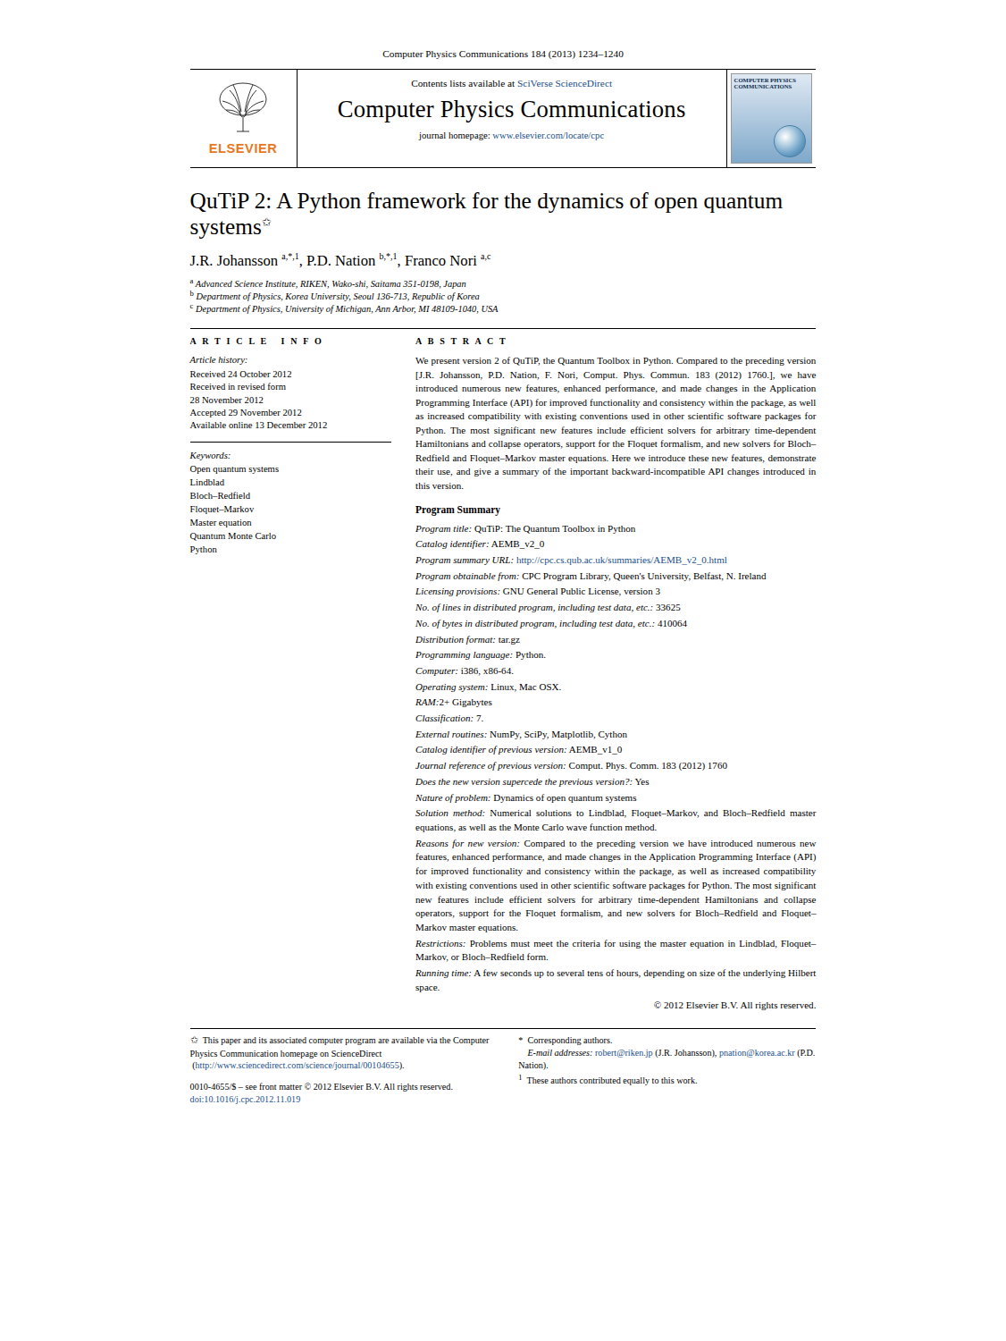Computer Physics Communications 184 (2013) 1234–1240
ELSEVIER
Contents lists available at SciVerse ScienceDirect
Computer Physics Communications
journal homepage: www.elsevier.com/locate/cpc
COMPUTER PHYSICS
COMMUNICATIONS
QuTiP 2: A Python framework for the dynamics of open quantum systems✩
J.R. Johansson a,*,1, P.D. Nation b,*,1, Franco Nori a,c
a Advanced Science Institute, RIKEN, Wako-shi, Saitama 351-0198, Japan
b Department of Physics, Korea University, Seoul 136-713, Republic of Korea
c Department of Physics, University of Michigan, Ann Arbor, MI 48109-1040, USA
A R T I C L E I N F O
Article history:
Received 24 October 2012
Received in revised form
28 November 2012
Accepted 29 November 2012
Available online 13 December 2012
Keywords:
Open quantum systems
Lindblad
Bloch–Redfield
Floquet–Markov
Master equation
Quantum Monte Carlo
Python
A B S T R A C T
We present version 2 of QuTiP, the Quantum Toolbox in Python. Compared to the preceding version [J.R. Johansson, P.D. Nation, F. Nori, Comput. Phys. Commun. 183 (2012) 1760.], we have introduced numerous new features, enhanced performance, and made changes in the Application Programming Interface (API) for improved functionality and consistency within the package, as well as increased compatibility with existing conventions used in other scientific software packages for Python. The most significant new features include efficient solvers for arbitrary time-dependent Hamiltonians and collapse operators, support for the Floquet formalism, and new solvers for Bloch–Redfield and Floquet–Markov master equations. Here we introduce these new features, demonstrate their use, and give a summary of the important backward-incompatible API changes introduced in this version.
Program Summary
Program title: QuTiP: The Quantum Toolbox in Python
Catalog identifier: AEMB_v2_0
Program summary URL: http://cpc.cs.qub.ac.uk/summaries/AEMB_v2_0.html
Program obtainable from: CPC Program Library, Queen's University, Belfast, N. Ireland
Licensing provisions: GNU General Public License, version 3
No. of lines in distributed program, including test data, etc.: 33625
No. of bytes in distributed program, including test data, etc.: 410064
Distribution format: tar.gz
Programming language: Python.
Computer: i386, x86-64.
Operating system: Linux, Mac OSX.
RAM: 2+ Gigabytes
Classification: 7.
External routines: NumPy, SciPy, Matplotlib, Cython
Catalog identifier of previous version: AEMB_v1_0
Journal reference of previous version: Comput. Phys. Comm. 183 (2012) 1760
Does the new version supercede the previous version?: Yes
Nature of problem: Dynamics of open quantum systems
Solution method: Numerical solutions to Lindblad, Floquet–Markov, and Bloch–Redfield master equations, as well as the Monte Carlo wave function method.
Reasons for new version: Compared to the preceding version we have introduced numerous new features, enhanced performance, and made changes in the Application Programming Interface (API) for improved functionality and consistency within the package, as well as increased compatibility with existing conventions used in other scientific software packages for Python. The most significant new features include efficient solvers for arbitrary time-dependent Hamiltonians and collapse operators, support for the Floquet formalism, and new solvers for Bloch–Redfield and Floquet–Markov master equations.
Restrictions: Problems must meet the criteria for using the master equation in Lindblad, Floquet–Markov, or Bloch–Redfield form.
Running time: A few seconds up to several tens of hours, depending on size of the underlying Hilbert space.
© 2012 Elsevier B.V. All rights reserved.
✩ This paper and its associated computer program are available via the Computer Physics Communication homepage on ScienceDirect (http://www.sciencedirect.com/science/journal/00104655).
0010-4655/$ – see front matter © 2012 Elsevier B.V. All rights reserved.
doi:10.1016/j.cpc.2012.11.019
* Corresponding authors.
E-mail addresses: robert@riken.jp (J.R. Johansson), pnation@korea.ac.kr (P.D. Nation).
1 These authors contributed equally to this work.